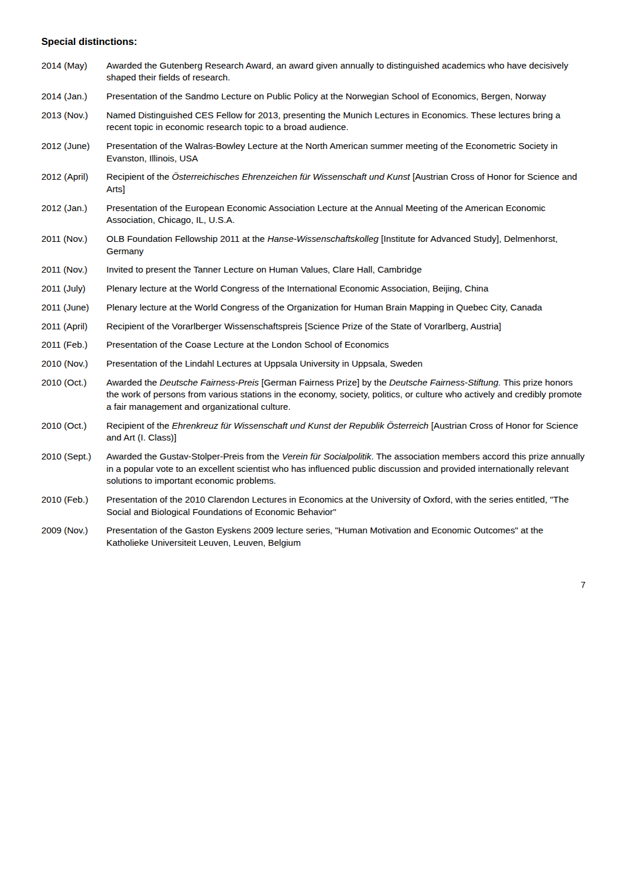Special distinctions:
| 2014 (May) | Awarded the Gutenberg Research Award, an award given annually to distinguished academics who have decisively shaped their fields of research. |
| 2014 (Jan.) | Presentation of the Sandmo Lecture on Public Policy at the Norwegian School of Economics, Bergen, Norway |
| 2013 (Nov.) | Named Distinguished CES Fellow for 2013, presenting the Munich Lectures in Economics. These lectures bring a recent topic in economic research topic to a broad audience. |
| 2012 (June) | Presentation of the Walras-Bowley Lecture at the North American summer meeting of the Econometric Society in Evanston, Illinois, USA |
| 2012 (April) | Recipient of the Österreichisches Ehrenzeichen für Wissenschaft und Kunst [Austrian Cross of Honor for Science and Arts] |
| 2012 (Jan.) | Presentation of the European Economic Association Lecture at the Annual Meeting of the American Economic Association, Chicago, IL, U.S.A. |
| 2011 (Nov.) | OLB Foundation Fellowship 2011 at the Hanse-Wissenschaftskolleg [Institute for Advanced Study], Delmenhorst, Germany |
| 2011 (Nov.) | Invited to present the Tanner Lecture on Human Values, Clare Hall, Cambridge |
| 2011 (July) | Plenary lecture at the World Congress of the International Economic Association, Beijing, China |
| 2011 (June) | Plenary lecture at the World Congress of the Organization for Human Brain Mapping in Quebec City, Canada |
| 2011 (April) | Recipient of the Vorarlberger Wissenschaftspreis [Science Prize of the State of Vorarlberg, Austria] |
| 2011 (Feb.) | Presentation of the Coase Lecture at the London School of Economics |
| 2010 (Nov.) | Presentation of the Lindahl Lectures at Uppsala University in Uppsala, Sweden |
| 2010 (Oct.) | Awarded the Deutsche Fairness-Preis [German Fairness Prize] by the Deutsche Fairness-Stiftung. This prize honors the work of persons from various stations in the economy, society, politics, or culture who actively and credibly promote a fair management and organizational culture. |
| 2010 (Oct.) | Recipient of the Ehrenkreuz für Wissenschaft und Kunst der Republik Österreich [Austrian Cross of Honor for Science and Art (I. Class)] |
| 2010 (Sept.) | Awarded the Gustav-Stolper-Preis from the Verein für Socialpolitik . The association members accord this prize annually in a popular vote to an excellent scientist who has influenced public discussion and provided internationally relevant solutions to important economic problems. |
| 2010 (Feb.) | Presentation of the 2010 Clarendon Lectures in Economics at the University of Oxford, with the series entitled, "The Social and Biological Foundations of Economic Behavior" |
| 2009 (Nov.) | Presentation of the Gaston Eyskens 2009 lecture series, "Human Motivation and Economic Outcomes" at the Katholieke Universiteit Leuven, Leuven, Belgium |
7